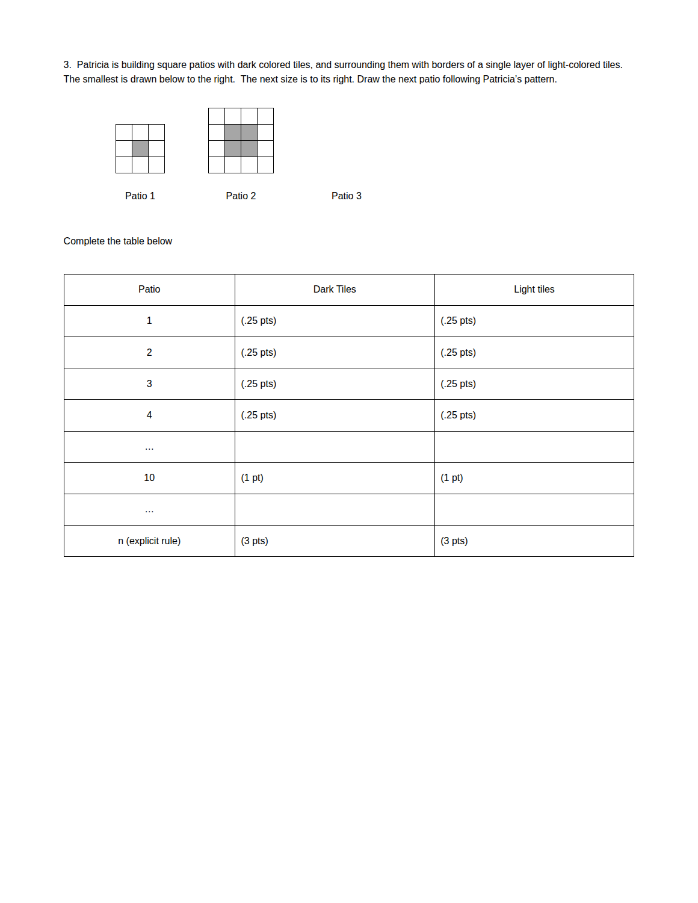3. Patricia is building square patios with dark colored tiles, and surrounding them with borders of a single layer of light-colored tiles. The smallest is drawn below to the right. The next size is to its right. Draw the next patio following Patricia’s pattern.
Patio 1
Patio 2
Patio 3
Complete the table below
| Patio | Dark Tiles | Light tiles |
| --- | --- | --- |
| 1 | (.25 pts) | (.25 pts) |
| 2 | (.25 pts) | (.25 pts) |
| 3 | (.25 pts) | (.25 pts) |
| 4 | (.25 pts) | (.25 pts) |
| … | | |
| 10 | (1 pt) | (1 pt) |
| … | | |
| n (explicit rule) | (3 pts) | (3 pts) |